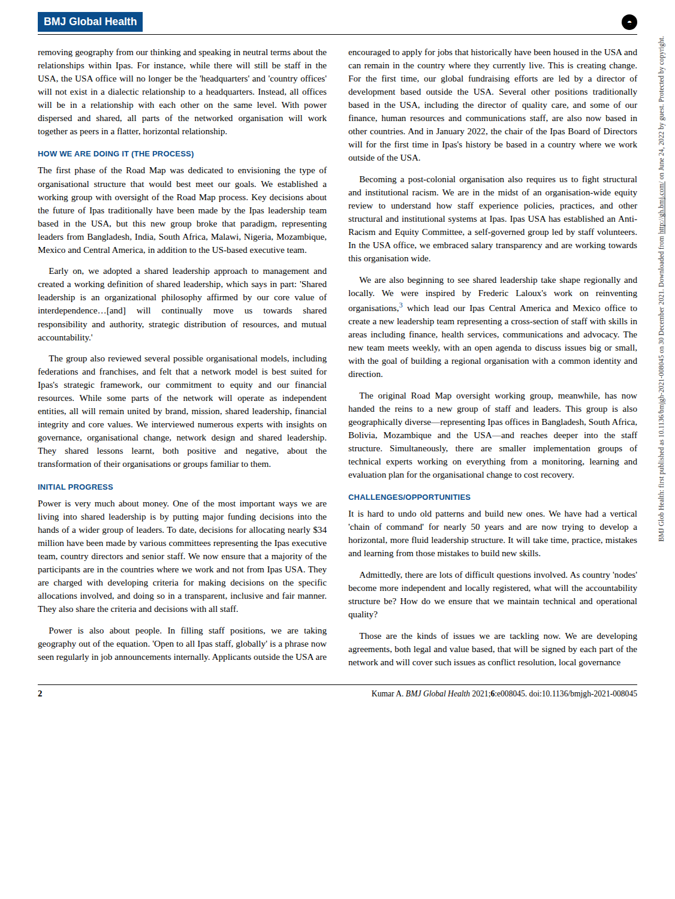BMJ Global Health ◓
BMJ Glob Health: first published as 10.1136/bmjgh-2021-008045 on 30 December 2021. Downloaded from http://gh.bmj.com/ on June 24, 2022 by guest. Protected by copyright.
removing geography from our thinking and speaking in neutral terms about the relationships within Ipas. For instance, while there will still be staff in the USA, the USA office will no longer be the 'headquarters' and 'country offices' will not exist in a dialectic relationship to a headquarters. Instead, all offices will be in a relationship with each other on the same level. With power dispersed and shared, all parts of the networked organisation will work together as peers in a flatter, horizontal relationship.
How we are doing it (the process)
The first phase of the Road Map was dedicated to envisioning the type of organisational structure that would best meet our goals. We established a working group with oversight of the Road Map process. Key decisions about the future of Ipas traditionally have been made by the Ipas leadership team based in the USA, but this new group broke that paradigm, representing leaders from Bangladesh, India, South Africa, Malawi, Nigeria, Mozambique, Mexico and Central America, in addition to the US-based executive team.
Early on, we adopted a shared leadership approach to management and created a working definition of shared leadership, which says in part: 'Shared leadership is an organizational philosophy affirmed by our core value of interdependence…[and] will continually move us towards shared responsibility and authority, strategic distribution of resources, and mutual accountability.'
The group also reviewed several possible organisational models, including federations and franchises, and felt that a network model is best suited for Ipas's strategic framework, our commitment to equity and our financial resources. While some parts of the network will operate as independent entities, all will remain united by brand, mission, shared leadership, financial integrity and core values. We interviewed numerous experts with insights on governance, organisational change, network design and shared leadership. They shared lessons learnt, both positive and negative, about the transformation of their organisations or groups familiar to them.
Initial progress
Power is very much about money. One of the most important ways we are living into shared leadership is by putting major funding decisions into the hands of a wider group of leaders. To date, decisions for allocating nearly $34 million have been made by various committees representing the Ipas executive team, country directors and senior staff. We now ensure that a majority of the participants are in the countries where we work and not from Ipas USA. They are charged with developing criteria for making decisions on the specific allocations involved, and doing so in a transparent, inclusive and fair manner. They also share the criteria and decisions with all staff.
Power is also about people. In filling staff positions, we are taking geography out of the equation. 'Open to all Ipas staff, globally' is a phrase now seen regularly in job announcements internally. Applicants outside the USA are encouraged to apply for jobs that historically have been housed in the USA and can remain in the country where they currently live. This is creating change. For the first time, our global fundraising efforts are led by a director of development based outside the USA. Several other positions traditionally based in the USA, including the director of quality care, and some of our finance, human resources and communications staff, are also now based in other countries. And in January 2022, the chair of the Ipas Board of Directors will for the first time in Ipas's history be based in a country where we work outside of the USA.
Becoming a post-colonial organisation also requires us to fight structural and institutional racism. We are in the midst of an organisation-wide equity review to understand how staff experience policies, practices, and other structural and institutional systems at Ipas. Ipas USA has established an Anti-Racism and Equity Committee, a self-governed group led by staff volunteers. In the USA office, we embraced salary transparency and are working towards this organisation wide.
We are also beginning to see shared leadership take shape regionally and locally. We were inspired by Frederic Laloux's work on reinventing organisations,3 which lead our Ipas Central America and Mexico office to create a new leadership team representing a cross-section of staff with skills in areas including finance, health services, communications and advocacy. The new team meets weekly, with an open agenda to discuss issues big or small, with the goal of building a regional organisation with a common identity and direction.
The original Road Map oversight working group, meanwhile, has now handed the reins to a new group of staff and leaders. This group is also geographically diverse—representing Ipas offices in Bangladesh, South Africa, Bolivia, Mozambique and the USA—and reaches deeper into the staff structure. Simultaneously, there are smaller implementation groups of technical experts working on everything from a monitoring, learning and evaluation plan for the organisational change to cost recovery.
Challenges/opportunities
It is hard to undo old patterns and build new ones. We have had a vertical 'chain of command' for nearly 50 years and are now trying to develop a horizontal, more fluid leadership structure. It will take time, practice, mistakes and learning from those mistakes to build new skills.
Admittedly, there are lots of difficult questions involved. As country 'nodes' become more independent and locally registered, what will the accountability structure be? How do we ensure that we maintain technical and operational quality?
Those are the kinds of issues we are tackling now. We are developing agreements, both legal and value based, that will be signed by each part of the network and will cover such issues as conflict resolution, local governance
2 Kumar A. BMJ Global Health 2021;6:e008045. doi:10.1136/bmjgh-2021-008045